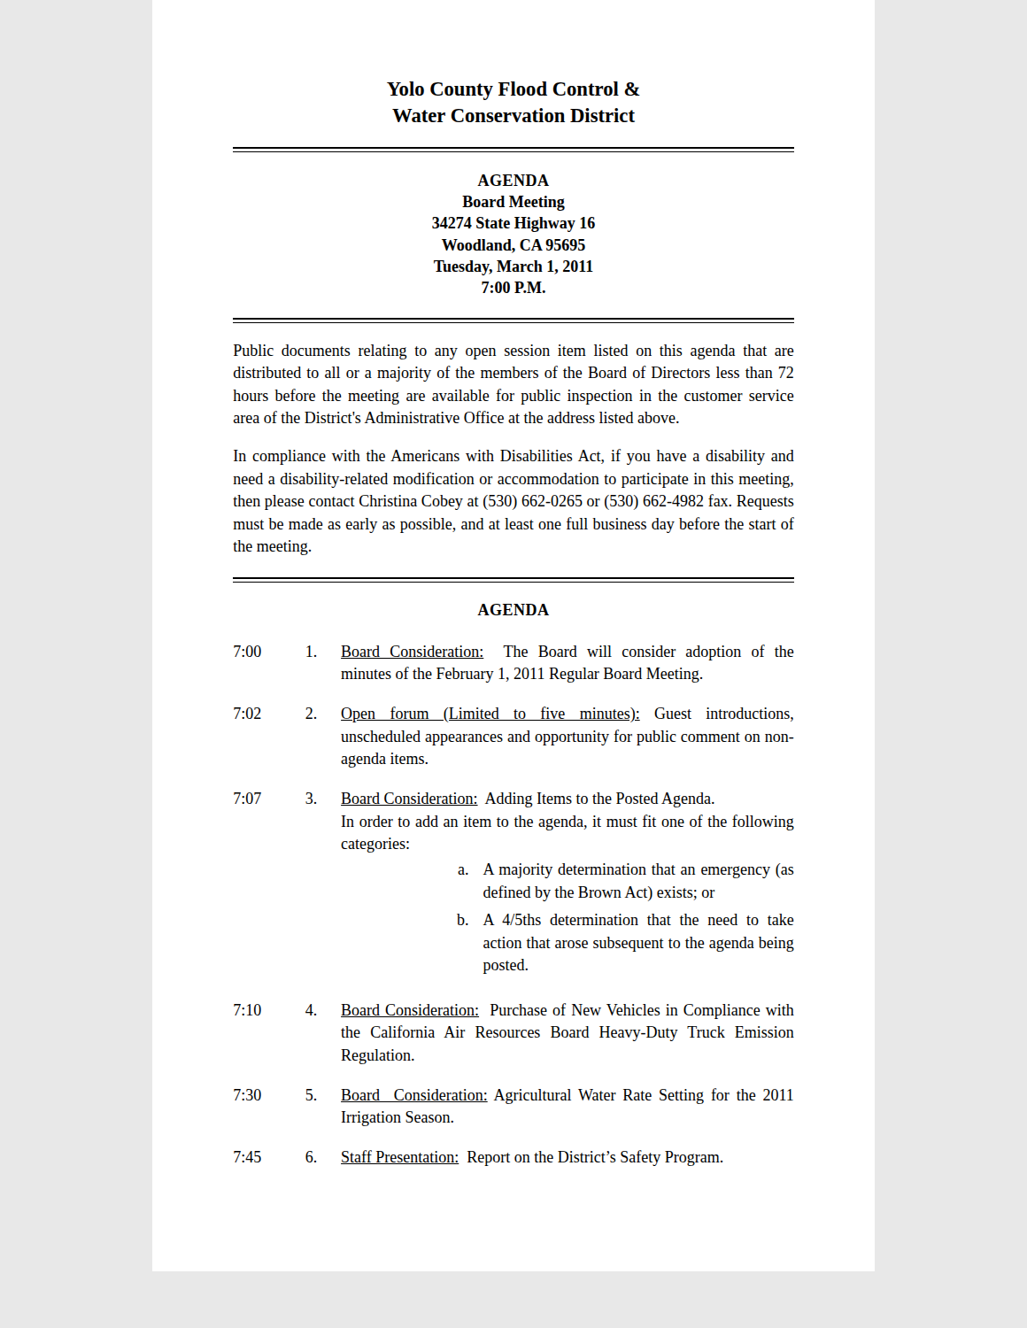Yolo County Flood Control &
Water Conservation District
AGENDA
Board Meeting
34274 State Highway 16
Woodland, CA 95695
Tuesday, March 1, 2011
7:00 P.M.
Public documents relating to any open session item listed on this agenda that are distributed to all or a majority of the members of the Board of Directors less than 72 hours before the meeting are available for public inspection in the customer service area of the District's Administrative Office at the address listed above.
In compliance with the Americans with Disabilities Act, if you have a disability and need a disability-related modification or accommodation to participate in this meeting, then please contact Christina Cobey at (530) 662-0265 or (530) 662-4982 fax. Requests must be made as early as possible, and at least one full business day before the start of the meeting.
AGENDA
| 7:00 | 1. | Board Consideration: The Board will consider adoption of the minutes of the February 1, 2011 Regular Board Meeting. |
| 7:02 | 2. | Open forum (Limited to five minutes): Guest introductions, unscheduled appearances and opportunity for public comment on non-agenda items. |
| 7:07 | 3. | Board Consideration: Adding Items to the Posted Agenda. In order to add an item to the agenda, it must fit one of the following categories: A majority determination that an emergency (as defined by the Brown Act) exists; or A 4/5ths determination that the need to take action that arose subsequent to the agenda being posted. |
| 7:10 | 4. | Board Consideration: Purchase of New Vehicles in Compliance with the California Air Resources Board Heavy-Duty Truck Emission Regulation. |
| 7:30 | 5. | Board Consideration: Agricultural Water Rate Setting for the 2011 Irrigation Season. |
| 7:45 | 6. | Staff Presentation: Report on the District’s Safety Program. |